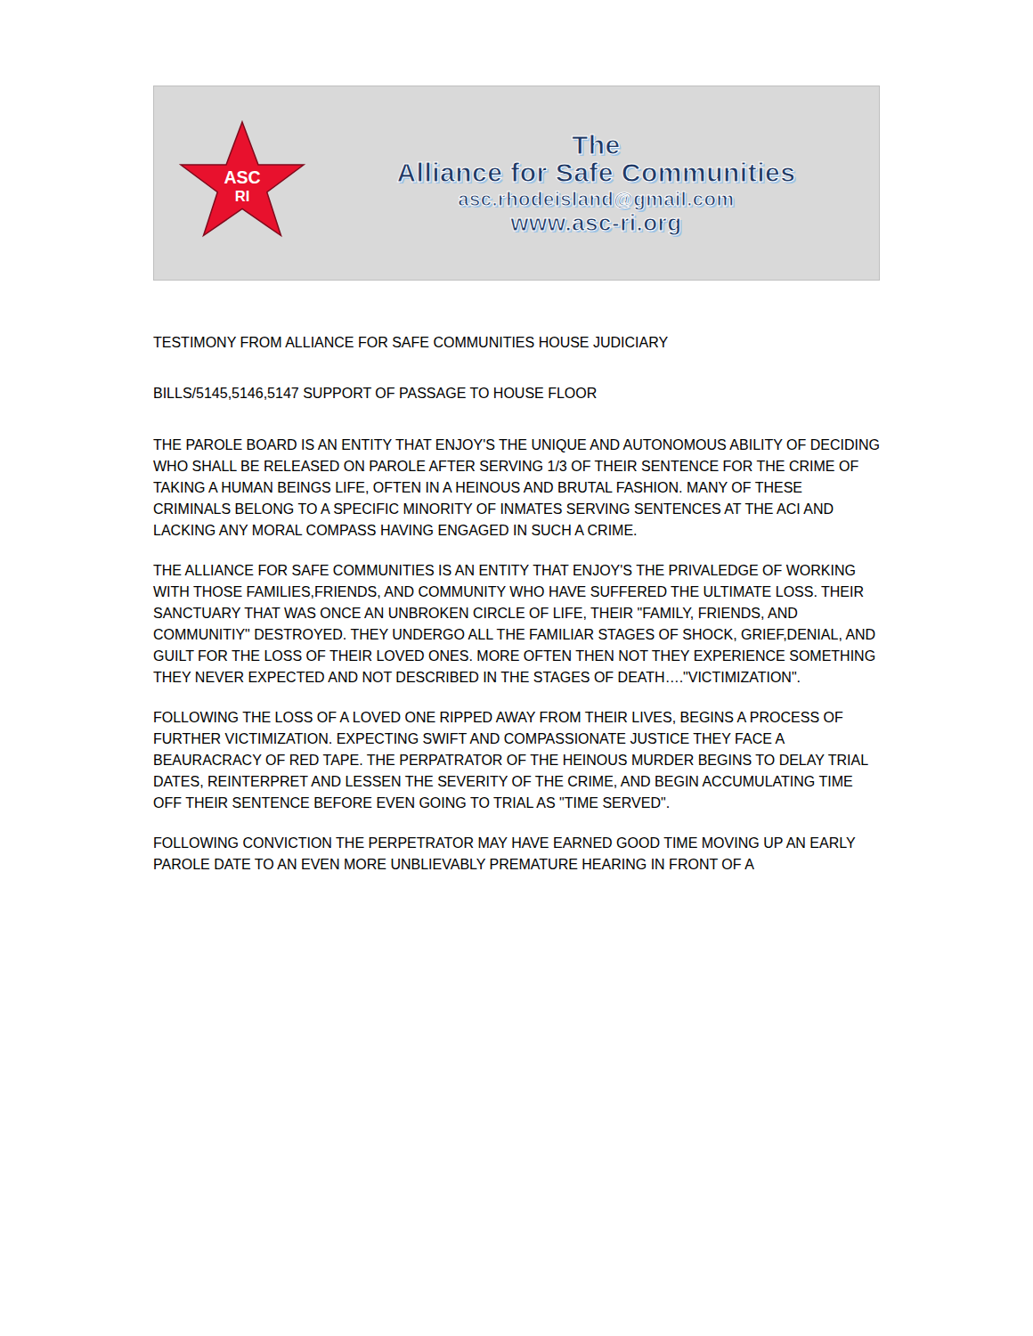ASC RI
The
Alliance for Safe Communities
asc.rhodeisland@gmail.com
www.asc-ri.org
TESTIMONY FROM ALLIANCE FOR SAFE COMMUNITIES HOUSE JUDICIARY
BILLS/5145,5146,5147 SUPPORT OF PASSAGE TO HOUSE FLOOR
THE PAROLE BOARD IS AN ENTITY THAT ENJOY'S THE UNIQUE AND AUTONOMOUS ABILITY OF DECIDING WHO SHALL BE RELEASED ON PAROLE AFTER SERVING 1/3 OF THEIR SENTENCE FOR THE CRIME OF TAKING A HUMAN BEINGS LIFE, OFTEN IN A HEINOUS AND BRUTAL FASHION. MANY OF THESE CRIMINALS BELONG TO A SPECIFIC MINORITY OF INMATES SERVING SENTENCES AT THE ACI AND LACKING ANY MORAL COMPASS HAVING ENGAGED IN SUCH A CRIME.
THE ALLIANCE FOR SAFE COMMUNITIES IS AN ENTITY THAT ENJOY'S THE PRIVALEDGE OF WORKING WITH THOSE FAMILIES,FRIENDS, AND COMMUNITY WHO HAVE SUFFERED THE ULTIMATE LOSS. THEIR SANCTUARY THAT WAS ONCE AN UNBROKEN CIRCLE OF LIFE, THEIR "FAMILY, FRIENDS, AND COMMUNITIY" DESTROYED. THEY UNDERGO ALL THE FAMILIAR STAGES OF SHOCK, GRIEF,DENIAL, AND GUILT FOR THE LOSS OF THEIR LOVED ONES. MORE OFTEN THEN NOT THEY EXPERIENCE SOMETHING THEY NEVER EXPECTED AND NOT DESCRIBED IN THE STAGES OF DEATH…."VICTIMIZATION".
FOLLOWING THE LOSS OF A LOVED ONE RIPPED AWAY FROM THEIR LIVES, BEGINS A PROCESS OF FURTHER VICTIMIZATION. EXPECTING SWIFT AND COMPASSIONATE JUSTICE THEY FACE A BEAURACRACY OF RED TAPE. THE PERPATRATOR OF THE HEINOUS MURDER BEGINS TO DELAY TRIAL DATES, REINTERPRET AND LESSEN THE SEVERITY OF THE CRIME, AND BEGIN ACCUMULATING TIME OFF THEIR SENTENCE BEFORE EVEN GOING TO TRIAL AS "TIME SERVED".
FOLLOWING CONVICTION THE PERPETRATOR MAY HAVE EARNED GOOD TIME MOVING UP AN EARLY PAROLE DATE TO AN EVEN MORE UNBLIEVABLY PREMATURE HEARING IN FRONT OF A